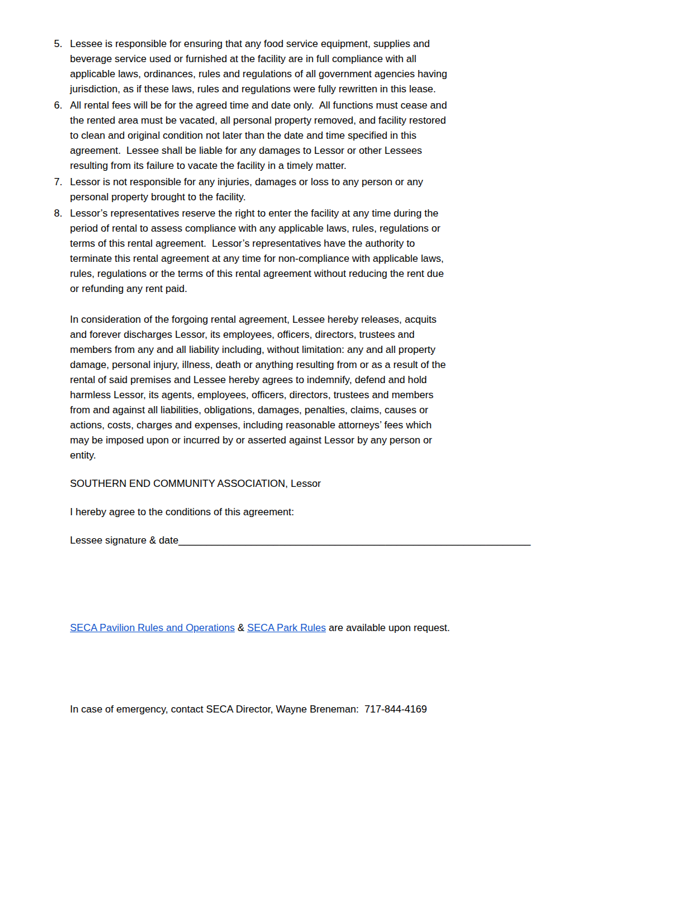Lessee is responsible for ensuring that any food service equipment, supplies and beverage service used or furnished at the facility are in full compliance with all applicable laws, ordinances, rules and regulations of all government agencies having jurisdiction, as if these laws, rules and regulations were fully rewritten in this lease.
All rental fees will be for the agreed time and date only. All functions must cease and the rented area must be vacated, all personal property removed, and facility restored to clean and original condition not later than the date and time specified in this agreement. Lessee shall be liable for any damages to Lessor or other Lessees resulting from its failure to vacate the facility in a timely matter.
Lessor is not responsible for any injuries, damages or loss to any person or any personal property brought to the facility.
Lessor’s representatives reserve the right to enter the facility at any time during the period of rental to assess compliance with any applicable laws, rules, regulations or terms of this rental agreement. Lessor’s representatives have the authority to terminate this rental agreement at any time for non-compliance with applicable laws, rules, regulations or the terms of this rental agreement without reducing the rent due or refunding any rent paid.
In consideration of the forgoing rental agreement, Lessee hereby releases, acquits and forever discharges Lessor, its employees, officers, directors, trustees and members from any and all liability including, without limitation: any and all property damage, personal injury, illness, death or anything resulting from or as a result of the rental of said premises and Lessee hereby agrees to indemnify, defend and hold harmless Lessor, its agents, employees, officers, directors, trustees and members from and against all liabilities, obligations, damages, penalties, claims, causes or actions, costs, charges and expenses, including reasonable attorneys’ fees which may be imposed upon or incurred by or asserted against Lessor by any person or entity.
SOUTHERN END COMMUNITY ASSOCIATION, Lessor
I hereby agree to the conditions of this agreement:
Lessee signature & date_______________________________________________________________
SECA Pavilion Rules and Operations & SECA Park Rules are available upon request.
In case of emergency, contact SECA Director, Wayne Breneman: 717-844-4169